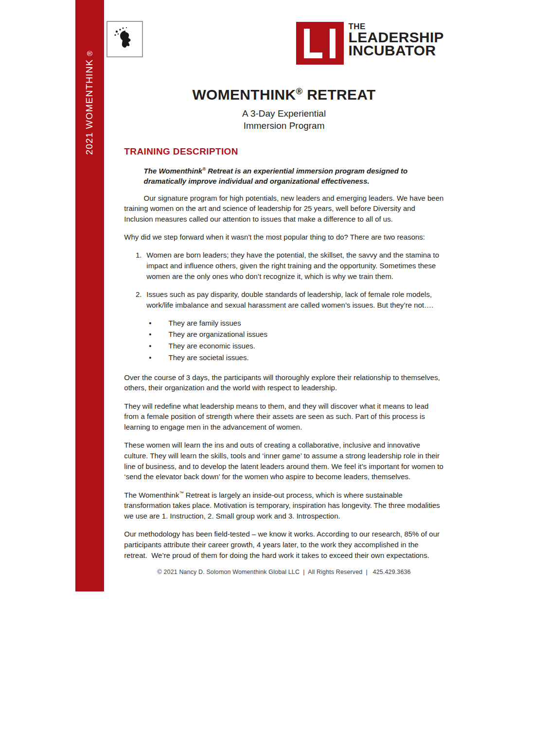2021 WOMENTHINK ®
THE LEADERSHIP
INCUBATOR
WOMENTHINK® RETREAT
A 3-Day Experiential
Immersion Program
TRAINING DESCRIPTION
The Womenthink® Retreat is an experiential immersion program designed to dramatically improve individual and organizational effectiveness.
Our signature program for high potentials, new leaders and emerging leaders. We have been training women on the art and science of leadership for 25 years, well before Diversity and Inclusion measures called our attention to issues that make a difference to all of us.
Why did we step forward when it wasn't the most popular thing to do? There are two reasons:
Women are born leaders; they have the potential, the skillset, the savvy and the stamina to impact and influence others, given the right training and the opportunity. Sometimes these women are the only ones who don’t recognize it, which is why we train them.
Issues such as pay disparity, double standards of leadership, lack of female role models, work/life imbalance and sexual harassment are called women’s issues. But they’re not….
They are family issues
They are organizational issues
They are economic issues.
They are societal issues.
Over the course of 3 days, the participants will thoroughly explore their relationship to themselves, others, their organization and the world with respect to leadership.
They will redefine what leadership means to them, and they will discover what it means to lead from a female position of strength where their assets are seen as such. Part of this process is learning to engage men in the advancement of women.
These women will learn the ins and outs of creating a collaborative, inclusive and innovative culture. They will learn the skills, tools and ‘inner game’ to assume a strong leadership role in their line of business, and to develop the latent leaders around them. We feel it’s important for women to ‘send the elevator back down’ for the women who aspire to become leaders, themselves.
The Womenthink™ Retreat is largely an inside-out process, which is where sustainable transformation takes place. Motivation is temporary, inspiration has longevity. The three modalities we use are 1. Instruction, 2. Small group work and 3. Introspection.
Our methodology has been field-tested – we know it works. According to our research, 85% of our participants attribute their career growth, 4 years later, to the work they accomplished in the retreat. We’re proud of them for doing the hard work it takes to exceed their own expectations.
© 2021 Nancy D. Solomon Womenthink Global LLC | All Rights Reserved | 425.429.3636